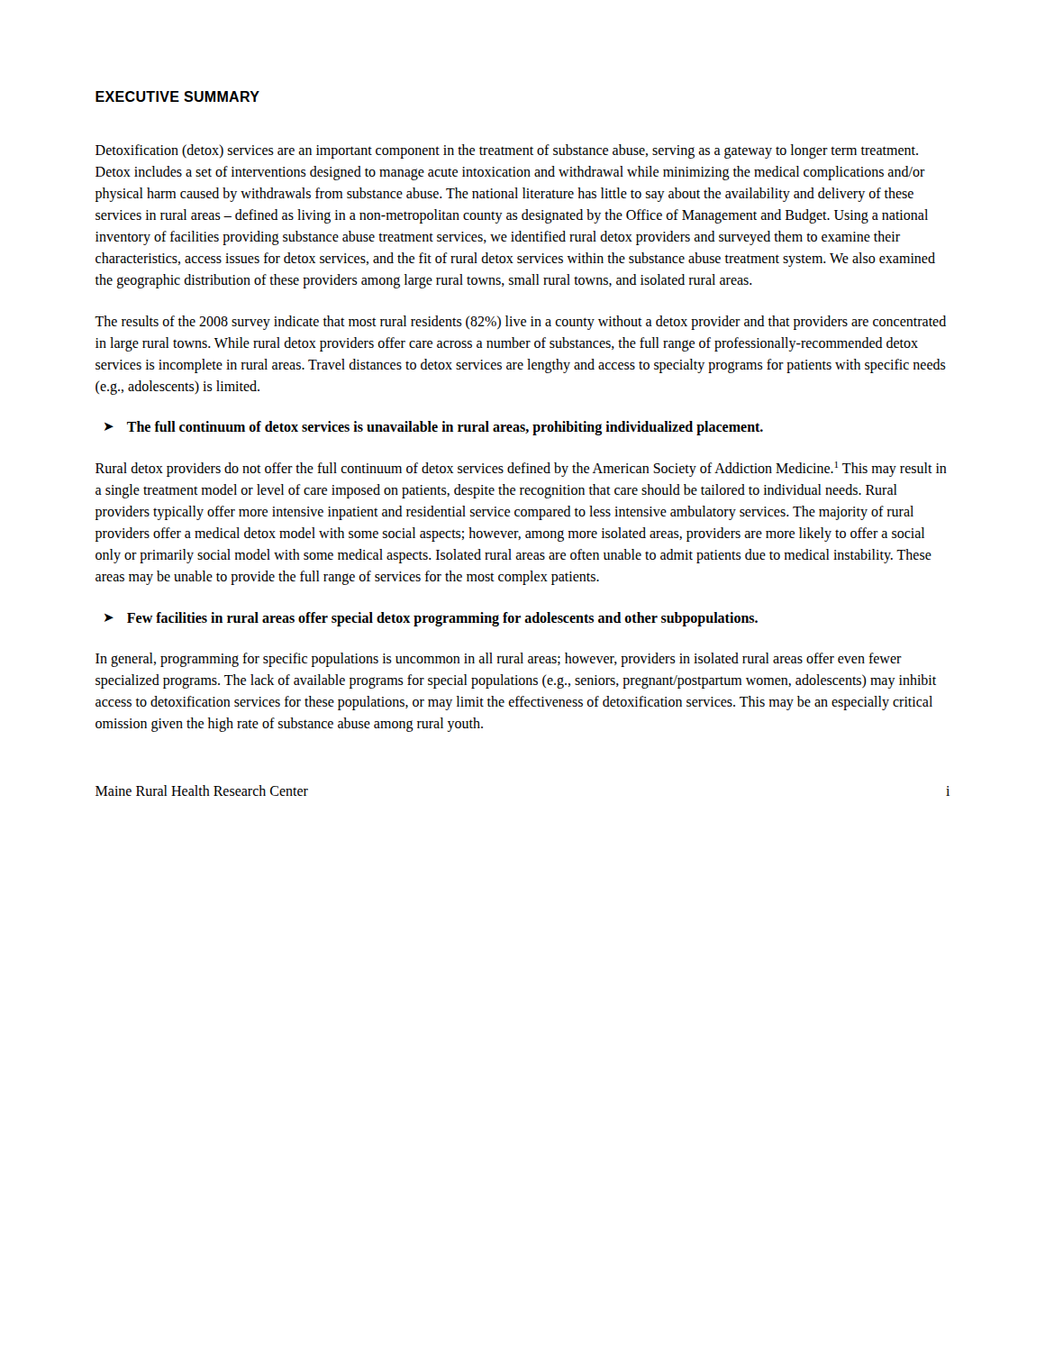EXECUTIVE SUMMARY
Detoxification (detox) services are an important component in the treatment of substance abuse, serving as a gateway to longer term treatment. Detox includes a set of interventions designed to manage acute intoxication and withdrawal while minimizing the medical complications and/or physical harm caused by withdrawals from substance abuse. The national literature has little to say about the availability and delivery of these services in rural areas – defined as living in a non-metropolitan county as designated by the Office of Management and Budget. Using a national inventory of facilities providing substance abuse treatment services, we identified rural detox providers and surveyed them to examine their characteristics, access issues for detox services, and the fit of rural detox services within the substance abuse treatment system. We also examined the geographic distribution of these providers among large rural towns, small rural towns, and isolated rural areas.
The results of the 2008 survey indicate that most rural residents (82%) live in a county without a detox provider and that providers are concentrated in large rural towns. While rural detox providers offer care across a number of substances, the full range of professionally-recommended detox services is incomplete in rural areas. Travel distances to detox services are lengthy and access to specialty programs for patients with specific needs (e.g., adolescents) is limited.
The full continuum of detox services is unavailable in rural areas, prohibiting individualized placement.
Rural detox providers do not offer the full continuum of detox services defined by the American Society of Addiction Medicine.1 This may result in a single treatment model or level of care imposed on patients, despite the recognition that care should be tailored to individual needs. Rural providers typically offer more intensive inpatient and residential service compared to less intensive ambulatory services. The majority of rural providers offer a medical detox model with some social aspects; however, among more isolated areas, providers are more likely to offer a social only or primarily social model with some medical aspects. Isolated rural areas are often unable to admit patients due to medical instability. These areas may be unable to provide the full range of services for the most complex patients.
Few facilities in rural areas offer special detox programming for adolescents and other subpopulations.
In general, programming for specific populations is uncommon in all rural areas; however, providers in isolated rural areas offer even fewer specialized programs. The lack of available programs for special populations (e.g., seniors, pregnant/postpartum women, adolescents) may inhibit access to detoxification services for these populations, or may limit the effectiveness of detoxification services. This may be an especially critical omission given the high rate of substance abuse among rural youth.
Maine Rural Health Research Center i